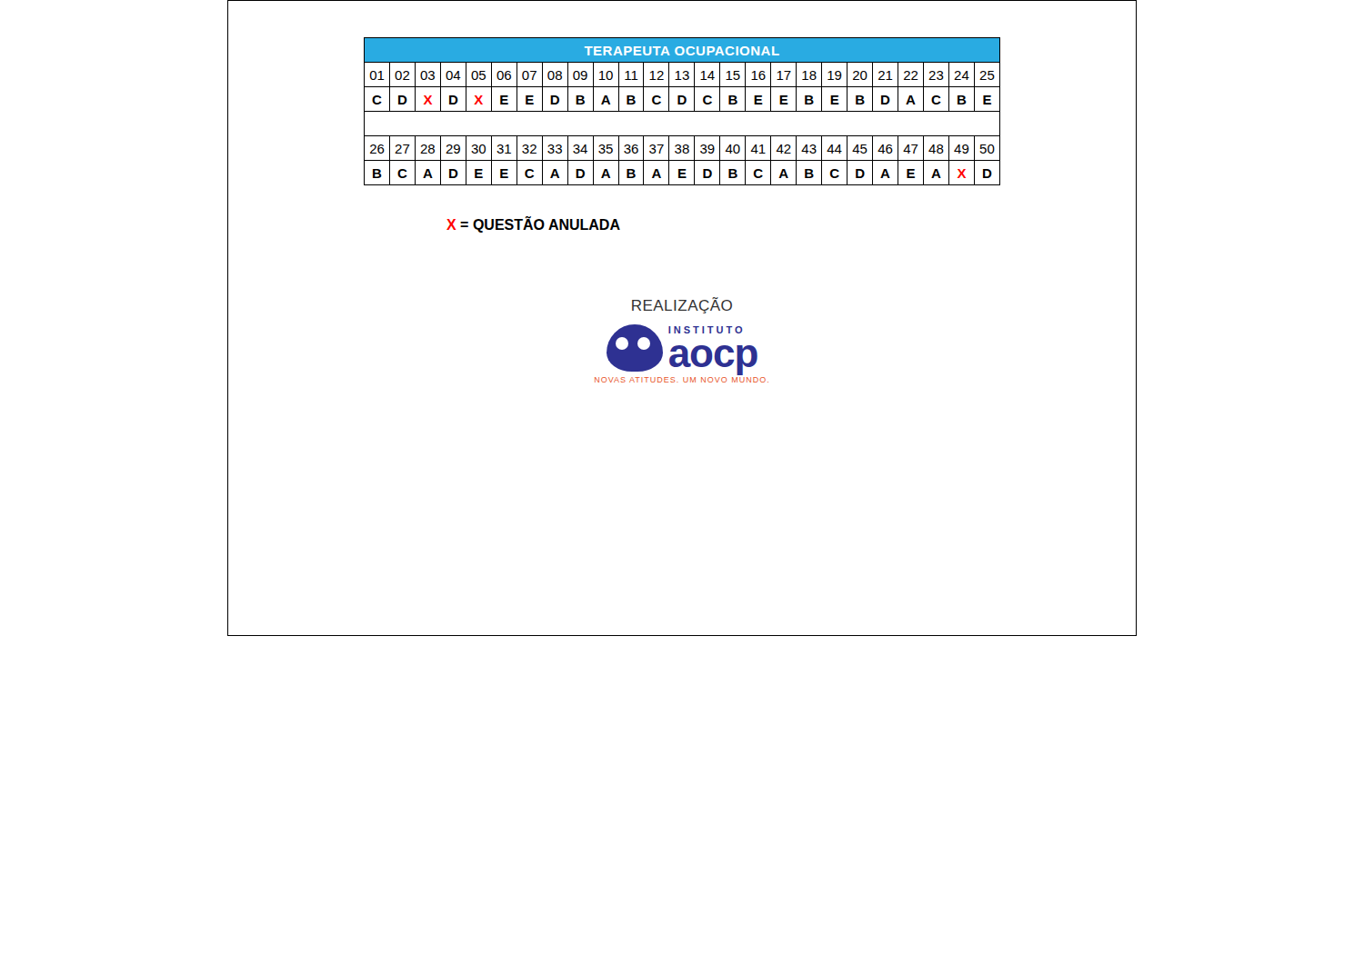| TERAPEUTA OCUPACIONAL |
| 01 | 02 | 03 | 04 | 05 | 06 | 07 | 08 | 09 | 10 | 11 | 12 | 13 | 14 | 15 | 16 | 17 | 18 | 19 | 20 | 21 | 22 | 23 | 24 | 25 |
| C | D | X | D | X | E | E | D | B | A | B | C | D | C | B | E | E | B | E | B | D | A | C | B | E |
| 26 | 27 | 28 | 29 | 30 | 31 | 32 | 33 | 34 | 35 | 36 | 37 | 38 | 39 | 40 | 41 | 42 | 43 | 44 | 45 | 46 | 47 | 48 | 49 | 50 |
| B | C | A | D | E | E | C | A | D | A | B | A | E | D | B | C | A | B | C | D | A | E | A | X | D |
X = QUESTÃO ANULADA
REALIZAÇÃO
INSTITUTO
aocp
NOVAS ATITUDES. UM NOVO MUNDO.